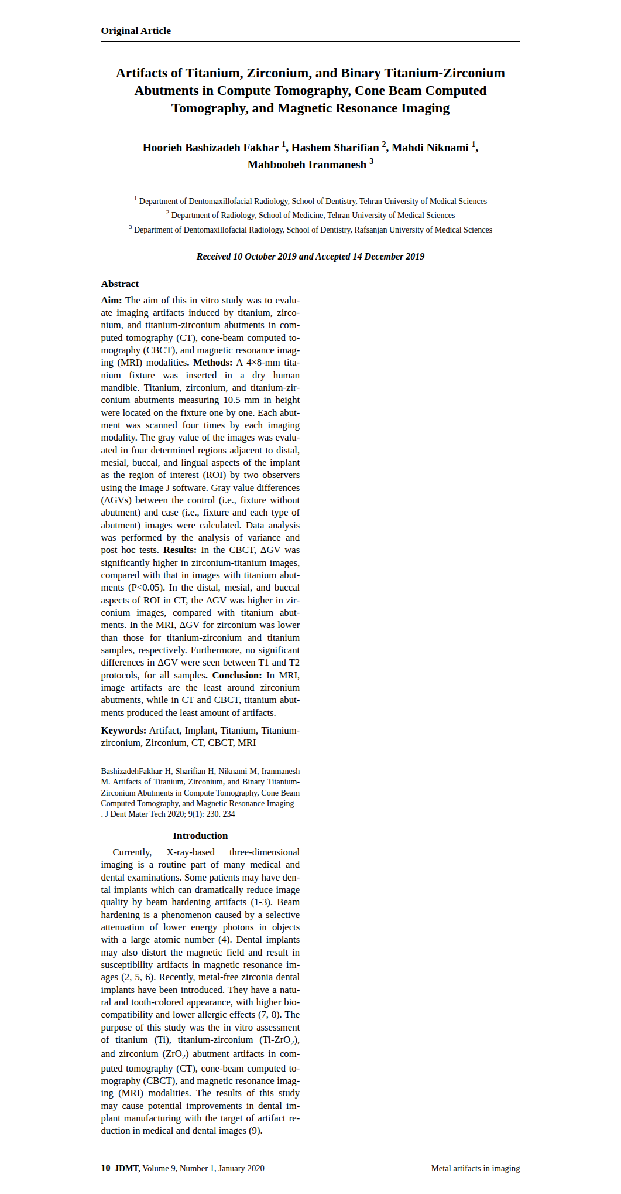Original Article
Artifacts of Titanium, Zirconium, and Binary Titanium-Zirconium Abutments in Compute Tomography, Cone Beam Computed Tomography, and Magnetic Resonance Imaging
Hoorieh Bashizadeh Fakhar 1, Hashem Sharifian 2, Mahdi Niknami 1,
Mahboobeh Iranmanesh 3
1 Department of Dentomaxillofacial Radiology, School of Dentistry, Tehran University of Medical Sciences
2 Department of Radiology, School of Medicine, Tehran University of Medical Sciences
3 Department of Dentomaxillofacial Radiology, School of Dentistry, Rafsanjan University of Medical Sciences
Received 10 October 2019 and Accepted 14 December 2019
Abstract
Aim: The aim of this in vitro study was to evaluate imaging artifacts induced by titanium, zirconium, and titanium-zirconium abutments in computed tomography (CT), cone-beam computed tomography (CBCT), and magnetic resonance imaging (MRI) modalities. Methods: A 4×8-mm titanium fixture was inserted in a dry human mandible. Titanium, zirconium, and titanium-zirconium abutments measuring 10.5 mm in height were located on the fixture one by one. Each abutment was scanned four times by each imaging modality. The gray value of the images was evaluated in four determined regions adjacent to distal, mesial, buccal, and lingual aspects of the implant as the region of interest (ROI) by two observers using the Image J software. Gray value differences (ΔGVs) between the control (i.e., fixture without abutment) and case (i.e., fixture and each type of abutment) images were calculated. Data analysis was performed by the analysis of variance and post hoc tests. Results: In the CBCT, ΔGV was significantly higher in zirconium-titanium images, compared with that in images with titanium abutments (P<0.05). In the distal, mesial, and buccal aspects of ROI in CT, the ΔGV was higher in zirconium images, compared with titanium abutments. In the MRI, ΔGV for zirconium was lower than those for titanium-zirconium and titanium samples, respectively. Furthermore, no significant differences in ΔGV were seen between T1 and T2 protocols, for all samples. Conclusion: In MRI, image artifacts are the least around zirconium abutments, while in CT and CBCT, titanium abutments produced the least amount of artifacts.
Keywords: Artifact, Implant, Titanium, Titanium-zirconium, Zirconium, CT, CBCT, MRI
BashizadehFakhar H, Sharifian H, Niknami M, Iranmanesh M. Artifacts of Titanium, Zirconium, and Binary Titanium-Zirconium Abutments in Compute Tomography, Cone Beam Computed Tomography, and Magnetic Resonance Imaging
. J Dent Mater Tech 2020; 9(1): 230. 234
Introduction
Currently, X-ray-based three-dimensional imaging is a routine part of many medical and dental examinations. Some patients may have dental implants which can dramatically reduce image quality by beam hardening artifacts (1-3). Beam hardening is a phenomenon caused by a selective attenuation of lower energy photons in objects with a large atomic number (4). Dental implants may also distort the magnetic field and result in susceptibility artifacts in magnetic resonance images (2, 5, 6). Recently, metal-free zirconia dental implants have been introduced. They have a natural and tooth-colored appearance, with higher biocompatibility and lower allergic effects (7, 8). The purpose of this study was the in vitro assessment of titanium (Ti), titanium-zirconium (Ti-ZrO2), and zirconium (ZrO2) abutment artifacts in computed tomography (CT), cone-beam computed tomography (CBCT), and magnetic resonance imaging (MRI) modalities. The results of this study may cause potential improvements in dental implant manufacturing with the target of artifact reduction in medical and dental images (9).
10 JDMT, Volume 9, Number 1, January 2020
Metal artifacts in imaging